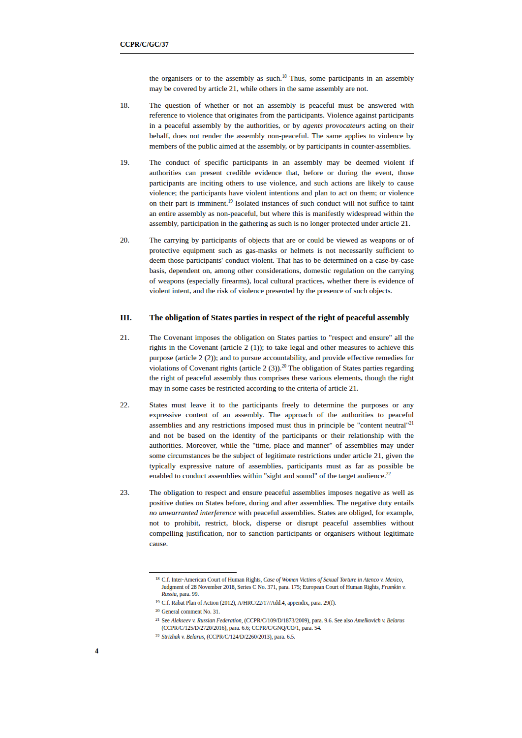CCPR/C/GC/37
the organisers or to the assembly as such.18 Thus, some participants in an assembly may be covered by article 21, while others in the same assembly are not.
18.
The question of whether or not an assembly is peaceful must be answered with reference to violence that originates from the participants. Violence against participants in a peaceful assembly by the authorities, or by agents provocateurs acting on their behalf, does not render the assembly non-peaceful. The same applies to violence by members of the public aimed at the assembly, or by participants in counter-assemblies.
19.
The conduct of specific participants in an assembly may be deemed violent if authorities can present credible evidence that, before or during the event, those participants are inciting others to use violence, and such actions are likely to cause violence; the participants have violent intentions and plan to act on them; or violence on their part is imminent.19 Isolated instances of such conduct will not suffice to taint an entire assembly as non-peaceful, but where this is manifestly widespread within the assembly, participation in the gathering as such is no longer protected under article 21.
20.
The carrying by participants of objects that are or could be viewed as weapons or of protective equipment such as gas-masks or helmets is not necessarily sufficient to deem those participants' conduct violent. That has to be determined on a case-by-case basis, dependent on, among other considerations, domestic regulation on the carrying of weapons (especially firearms), local cultural practices, whether there is evidence of violent intent, and the risk of violence presented by the presence of such objects.
III. The obligation of States parties in respect of the right of peaceful assembly
21.
The Covenant imposes the obligation on States parties to "respect and ensure" all the rights in the Covenant (article 2 (1)); to take legal and other measures to achieve this purpose (article 2 (2)); and to pursue accountability, and provide effective remedies for violations of Covenant rights (article 2 (3)).20 The obligation of States parties regarding the right of peaceful assembly thus comprises these various elements, though the right may in some cases be restricted according to the criteria of article 21.
22.
States must leave it to the participants freely to determine the purposes or any expressive content of an assembly. The approach of the authorities to peaceful assemblies and any restrictions imposed must thus in principle be "content neutral"21 and not be based on the identity of the participants or their relationship with the authorities. Moreover, while the "time, place and manner" of assemblies may under some circumstances be the subject of legitimate restrictions under article 21, given the typically expressive nature of assemblies, participants must as far as possible be enabled to conduct assemblies within "sight and sound" of the target audience.22
23.
The obligation to respect and ensure peaceful assemblies imposes negative as well as positive duties on States before, during and after assemblies. The negative duty entails no unwarranted interference with peaceful assemblies. States are obliged, for example, not to prohibit, restrict, block, disperse or disrupt peaceful assemblies without compelling justification, nor to sanction participants or organisers without legitimate cause.
18 C.f. Inter-American Court of Human Rights, Case of Women Victims of Sexual Torture in Atenco v. Mexico, Judgment of 28 November 2018, Series C No. 371, para. 175; European Court of Human Rights, Frumkin v. Russia, para. 99.
19 C.f. Rabat Plan of Action (2012), A/HRC/22/17/Add.4, appendix, para. 29(f).
20 General comment No. 31.
21 See Alekseev v. Russian Federation, (CCPR/C/109/D/1873/2009), para. 9.6. See also Amelkovich v. Belarus (CCPR/C/125/D/2720/2016), para. 6.6; CCPR/C/GNQ/CO/1, para. 54.
22 Strizhak v. Belarus, (CCPR/C/124/D/2260/2013), para. 6.5.
4